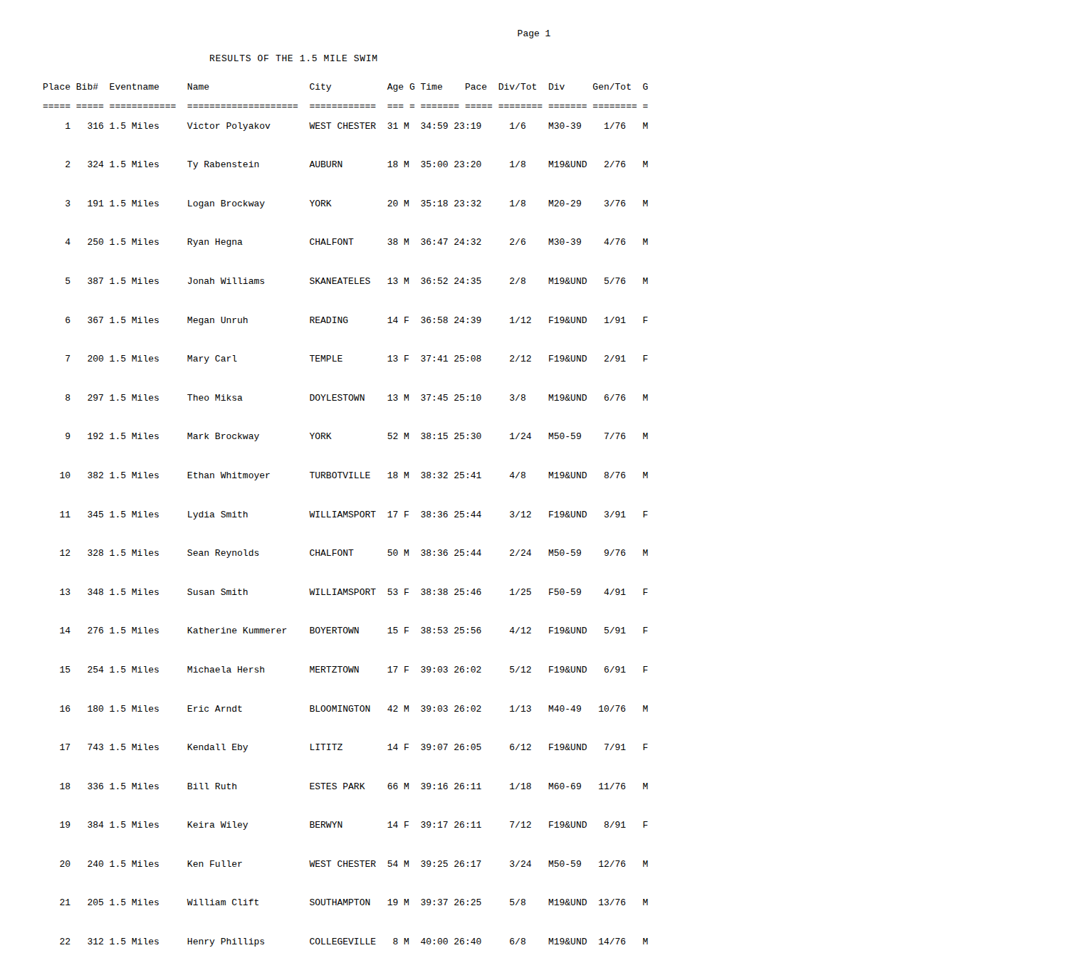Page 1
RESULTS OF THE 1.5 MILE SWIM
Place Bib#  Eventname     Name                  City          Age G Time    Pace  Div/Tot  Div     Gen/Tot  G
===== ===== ============  ====================  ============  === = ======= ===== ======== ======= ======== =
    1   316 1.5 Miles     Victor Polyakov       WEST CHESTER  31 M  34:59 23:19     1/6    M30-39    1/76   M

    2   324 1.5 Miles     Ty Rabenstein         AUBURN        18 M  35:00 23:20     1/8    M19&UND   2/76   M

    3   191 1.5 Miles     Logan Brockway        YORK          20 M  35:18 23:32     1/8    M20-29    3/76   M

    4   250 1.5 Miles     Ryan Hegna            CHALFONT      38 M  36:47 24:32     2/6    M30-39    4/76   M

    5   387 1.5 Miles     Jonah Williams        SKANEATELES   13 M  36:52 24:35     2/8    M19&UND   5/76   M

    6   367 1.5 Miles     Megan Unruh           READING       14 F  36:58 24:39     1/12   F19&UND   1/91   F

    7   200 1.5 Miles     Mary Carl             TEMPLE        13 F  37:41 25:08     2/12   F19&UND   2/91   F

    8   297 1.5 Miles     Theo Miksa            DOYLESTOWN    13 M  37:45 25:10     3/8    M19&UND   6/76   M

    9   192 1.5 Miles     Mark Brockway         YORK          52 M  38:15 25:30     1/24   M50-59    7/76   M

   10   382 1.5 Miles     Ethan Whitmoyer       TURBOTVILLE   18 M  38:32 25:41     4/8    M19&UND   8/76   M

   11   345 1.5 Miles     Lydia Smith           WILLIAMSPORT  17 F  38:36 25:44     3/12   F19&UND   3/91   F

   12   328 1.5 Miles     Sean Reynolds         CHALFONT      50 M  38:36 25:44     2/24   M50-59    9/76   M

   13   348 1.5 Miles     Susan Smith           WILLIAMSPORT  53 F  38:38 25:46     1/25   F50-59    4/91   F

   14   276 1.5 Miles     Katherine Kummerer    BOYERTOWN     15 F  38:53 25:56     4/12   F19&UND   5/91   F

   15   254 1.5 Miles     Michaela Hersh        MERTZTOWN     17 F  39:03 26:02     5/12   F19&UND   6/91   F

   16   180 1.5 Miles     Eric Arndt            BLOOMINGTON   42 M  39:03 26:02     1/13   M40-49   10/76   M

   17   743 1.5 Miles     Kendall Eby           LITITZ        14 F  39:07 26:05     6/12   F19&UND   7/91   F

   18   336 1.5 Miles     Bill Ruth             ESTES PARK    66 M  39:16 26:11     1/18   M60-69   11/76   M

   19   384 1.5 Miles     Keira Wiley           BERWYN        14 F  39:17 26:11     7/12   F19&UND   8/91   F

   20   240 1.5 Miles     Ken Fuller            WEST CHESTER  54 M  39:25 26:17     3/24   M50-59   12/76   M

   21   205 1.5 Miles     William Clift         SOUTHAMPTON   19 M  39:37 26:25     5/8    M19&UND  13/76   M

   22   312 1.5 Miles     Henry Phillips        COLLEGEVILLE   8 M  40:00 26:40     6/8    M19&UND  14/76   M